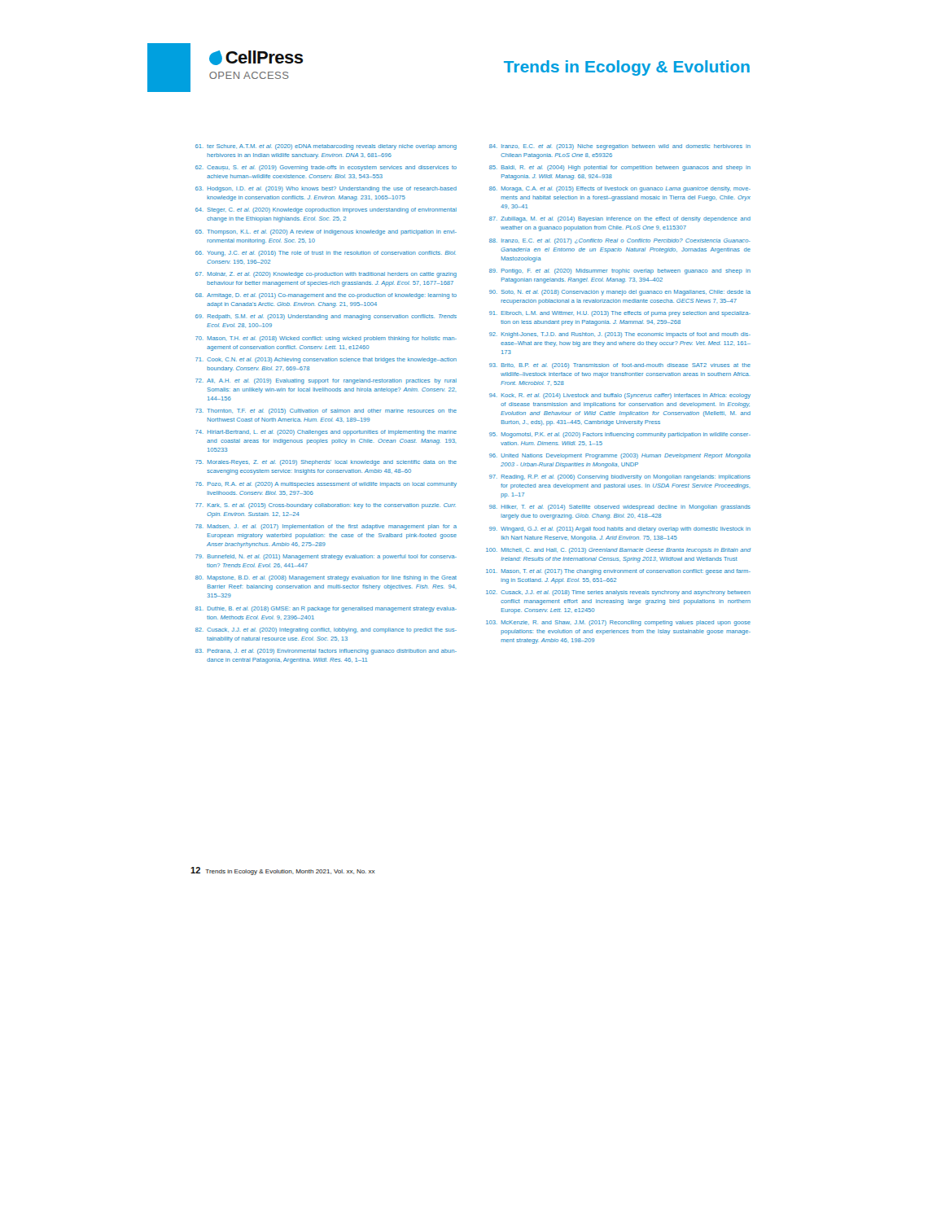CellPress
OPEN ACCESS
Trends in Ecology & Evolution
61. ter Schure, A.T.M. et al. (2020) eDNA metabarcoding reveals dietary niche overlap among herbivores in an Indian wildlife sanctuary. Environ. DNA 3, 681–696
62. Ceaușu, S. et al. (2019) Governing trade-offs in ecosystem services and disservices to achieve human–wildlife coexistence. Conserv. Biol. 33, 543–553
63. Hodgson, I.D. et al. (2019) Who knows best? Understanding the use of research-based knowledge in conservation conflicts. J. Environ. Manag. 231, 1065–1075
64. Steger, C. et al. (2020) Knowledge coproduction improves understanding of environmental change in the Ethiopian highlands. Ecol. Soc. 25, 2
65. Thompson, K.L. et al. (2020) A review of indigenous knowledge and participation in environmental monitoring. Ecol. Soc. 25, 10
66. Young, J.C. et al. (2016) The role of trust in the resolution of conservation conflicts. Biol. Conserv. 195, 196–202
67. Molnár, Z. et al. (2020) Knowledge co-production with traditional herders on cattle grazing behaviour for better management of species-rich grasslands. J. Appl. Ecol. 57, 1677–1687
68. Armitage, D. et al. (2011) Co-management and the co-production of knowledge: learning to adapt in Canada's Arctic. Glob. Environ. Chang. 21, 995–1004
69. Redpath, S.M. et al. (2013) Understanding and managing conservation conflicts. Trends Ecol. Evol. 28, 100–109
70. Mason, T.H. et al. (2018) Wicked conflict: using wicked problem thinking for holistic management of conservation conflict. Conserv. Lett. 11, e12460
71. Cook, C.N. et al. (2013) Achieving conservation science that bridges the knowledge–action boundary. Conserv. Biol. 27, 669–678
72. Ali, A.H. et al. (2019) Evaluating support for rangeland-restoration practices by rural Somalis: an unlikely win-win for local livelihoods and hirola antelope? Anim. Conserv. 22, 144–156
73. Thornton, T.F. et al. (2015) Cultivation of salmon and other marine resources on the Northwest Coast of North America. Hum. Ecol. 43, 189–199
74. Hiriart-Bertrand, L. et al. (2020) Challenges and opportunities of implementing the marine and coastal areas for indigenous peoples policy in Chile. Ocean Coast. Manag. 193, 105233
75. Morales-Reyes, Z. et al. (2019) Shepherds' local knowledge and scientific data on the scavenging ecosystem service: Insights for conservation. Ambio 48, 48–60
76. Pozo, R.A. et al. (2020) A multispecies assessment of wildlife impacts on local community livelihoods. Conserv. Biol. 35, 297–306
77. Kark, S. et al. (2015) Cross-boundary collaboration: key to the conservation puzzle. Curr. Opin. Environ. Sustain. 12, 12–24
78. Madsen, J. et al. (2017) Implementation of the first adaptive management plan for a European migratory waterbird population: the case of the Svalbard pink-footed goose Anser brachyrhynchus. Ambio 46, 275–289
79. Bunnefeld, N. et al. (2011) Management strategy evaluation: a powerful tool for conservation? Trends Ecol. Evol. 26, 441–447
80. Mapstone, B.D. et al. (2008) Management strategy evaluation for line fishing in the Great Barrier Reef: balancing conservation and multi-sector fishery objectives. Fish. Res. 94, 315–329
81. Duthie, B. et al. (2018) GMSE: an R package for generalised management strategy evaluation. Methods Ecol. Evol. 9, 2396–2401
82. Cusack, J.J. et al. (2020) Integrating conflict, lobbying, and compliance to predict the sustainability of natural resource use. Ecol. Soc. 25, 13
83. Pedrana, J. et al. (2019) Environmental factors influencing guanaco distribution and abundance in central Patagonia, Argentina. Wildl. Res. 46, 1–11
84. Iranzo, E.C. et al. (2013) Niche segregation between wild and domestic herbivores in Chilean Patagonia. PLoS One 8, e59326
85. Baldi, R. et al. (2004) High potential for competition between guanacos and sheep in Patagonia. J. Wildl. Manag. 68, 924–938
86. Moraga, C.A. et al. (2015) Effects of livestock on guanaco Lama guanicoe density, movements and habitat selection in a forest–grassland mosaic in Tierra del Fuego, Chile. Oryx 49, 30–41
87. Zubillaga, M. et al. (2014) Bayesian inference on the effect of density dependence and weather on a guanaco population from Chile. PLoS One 9, e115307
88. Iranzo, E.C. et al. (2017) ¿Conflicto Real o Conflicto Percibido? Coexistencia Guanaco-Ganadería en el Entorno de un Espacio Natural Protegido, Jornadas Argentinas de Mastozoología
89. Pontigo, F. et al. (2020) Midsummer trophic overlap between guanaco and sheep in Patagonian rangelands. Rangel. Ecol. Manag. 73, 394–402
90. Soto, N. et al. (2018) Conservación y manejo del guanaco en Magallanes, Chile: desde la recuperación poblacional a la revalorización mediante cosecha. GECS News 7, 35–47
91. Elbroch, L.M. and Wittmer, H.U. (2013) The effects of puma prey selection and specialization on less abundant prey in Patagonia. J. Mammal. 94, 259–268
92. Knight-Jones, T.J.D. and Rushton, J. (2013) The economic impacts of foot and mouth disease–What are they, how big are they and where do they occur? Prev. Vet. Med. 112, 161–173
93. Brito, B.P. et al. (2016) Transmission of foot-and-mouth disease SAT2 viruses at the wildlife–livestock interface of two major transfrontier conservation areas in southern Africa. Front. Microbiol. 7, 528
94. Kock, R. et al. (2014) Livestock and buffalo (Syncerus caffer) interfaces in Africa: ecology of disease transmission and implications for conservation and development. In Ecology, Evolution and Behaviour of Wild Cattle Implication for Conservation (Melletti, M. and Burton, J., eds), pp. 431–445, Cambridge University Press
95. Mogomotsi, P.K. et al. (2020) Factors influencing community participation in wildlife conservation. Hum. Dimens. Wildl. 25, 1–15
96. United Nations Development Programme (2003) Human Development Report Mongolia 2003 - Urban-Rural Disparities in Mongolia, UNDP
97. Reading, R.P. et al. (2006) Conserving biodiversity on Mongolian rangelands: implications for protected area development and pastoral uses. In USDA Forest Service Proceedings, pp. 1–17
98. Hilker, T. et al. (2014) Satellite observed widespread decline in Mongolian grasslands largely due to overgrazing. Glob. Chang. Biol. 20, 418–428
99. Wingard, G.J. et al. (2011) Argali food habits and dietary overlap with domestic livestock in Ikh Nart Nature Reserve, Mongolia. J. Arid Environ. 75, 138–145
100. Mitchell, C. and Hall, C. (2013) Greenland Barnacle Geese Branta leucopsis in Britain and Ireland: Results of the International Census, Spring 2013, Wildfowl and Wetlands Trust
101. Mason, T. et al. (2017) The changing environment of conservation conflict: geese and farming in Scotland. J. Appl. Ecol. 55, 651–662
102. Cusack, J.J. et al. (2018) Time series analysis reveals synchrony and asynchrony between conflict management effort and increasing large grazing bird populations in northern Europe. Conserv. Lett. 12, e12450
103. McKenzie, R. and Shaw, J.M. (2017) Reconciling competing values placed upon goose populations: the evolution of and experiences from the Islay sustainable goose management strategy. Ambio 46, 198–209
12 Trends in Ecology & Evolution, Month 2021, Vol. xx, No. xx